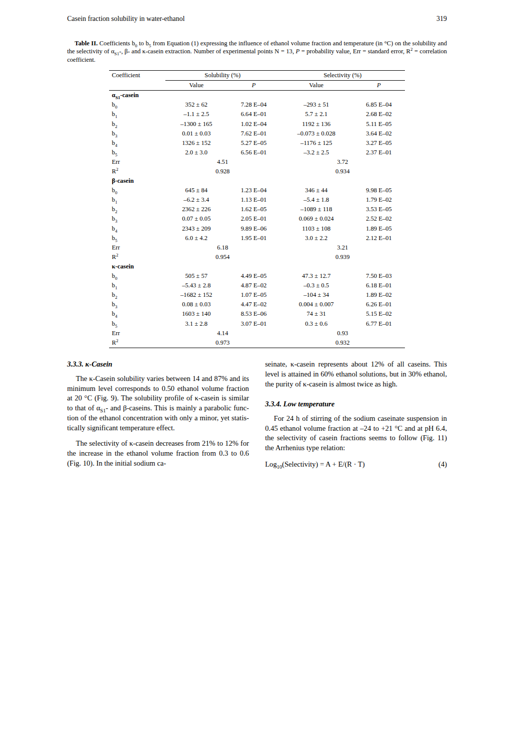Casein fraction solubility in water-ethanol 319
Table II. Coefficients b0 to b5 from Equation (1) expressing the influence of ethanol volume fraction and temperature (in °C) on the solubility and the selectivity of αS1-, β- and κ-casein extraction. Number of experimental points N = 13, P = probability value, Err = standard error, R2 = correlation coefficient.
| Coefficient | Solubility (%) | Selectivity (%) |
| --- | --- | --- |
| Value | P | Value | P |
| α S1 -casein | | | | |
| b 0 | 352 ± 62 | 7.28 E–04 | –293 ± 51 | 6.85 E–04 |
| b 1 | –1.1 ± 2.5 | 6.64 E–01 | 5.7 ± 2.1 | 2.68 E–02 |
| b 2 | –1300 ± 165 | 1.02 E–04 | 1192 ± 136 | 5.11 E–05 |
| b 3 | 0.01 ± 0.03 | 7.62 E–01 | –0.073 ± 0.028 | 3.64 E–02 |
| b 4 | 1326 ± 152 | 5.27 E–05 | –1176 ± 125 | 3.27 E–05 |
| b 5 | 2.0 ± 3.0 | 6.56 E–01 | –3.2 ± 2.5 | 2.37 E–01 |
| Err | 4.51 | 3.72 |
| R 2 | 0.928 | 0.934 |
| β-casein | | | | |
| b 0 | 645 ± 84 | 1.23 E–04 | 346 ± 44 | 9.98 E–05 |
| b 1 | –6.2 ± 3.4 | 1.13 E–01 | –5.4 ± 1.8 | 1.79 E–02 |
| b 2 | 2362 ± 226 | 1.62 E–05 | –1089 ± 118 | 3.53 E–05 |
| b 3 | 0.07 ± 0.05 | 2.05 E–01 | 0.069 ± 0.024 | 2.52 E–02 |
| b 4 | 2343 ± 209 | 9.89 E–06 | 1103 ± 108 | 1.89 E–05 |
| b 5 | 6.0 ± 4.2 | 1.95 E–01 | 3.0 ± 2.2 | 2.12 E–01 |
| Err | 6.18 | 3.21 |
| R 2 | 0.954 | 0.939 |
| κ-casein | | | | |
| b 0 | 505 ± 57 | 4.49 E–05 | 47.3 ± 12.7 | 7.50 E–03 |
| b 1 | –5.43 ± 2.8 | 4.87 E–02 | –0.3 ± 0.5 | 6.18 E–01 |
| b 2 | –1682 ± 152 | 1.07 E–05 | –104 ± 34 | 1.89 E–02 |
| b 3 | 0.08 ± 0.03 | 4.47 E–02 | 0.004 ± 0.007 | 6.26 E–01 |
| b 4 | 1603 ± 140 | 8.53 E–06 | 74 ± 31 | 5.15 E–02 |
| b 5 | 3.1 ± 2.8 | 3.07 E–01 | 0.3 ± 0.6 | 6.77 E–01 |
| Err | 4.14 | 0.93 |
| R 2 | 0.973 | 0.932 |
3.3.3. κ-Casein
The κ-Casein solubility varies between 14 and 87% and its minimum level corresponds to 0.50 ethanol volume fraction at 20 °C (Fig. 9). The solubility profile of κ-casein is similar to that of αS1- and β-caseins. This is mainly a parabolic function of the ethanol concentration with only a minor, yet statistically significant temperature effect.
The selectivity of κ-casein decreases from 21% to 12% for the increase in the ethanol volume fraction from 0.3 to 0.6 (Fig. 10). In the initial sodium ca-
seinate, κ-casein represents about 12% of all caseins. This level is attained in 60% ethanol solutions, but in 30% ethanol, the purity of κ-casein is almost twice as high.
3.3.4. Low temperature
For 24 h of stirring of the sodium caseinate suspension in 0.45 ethanol volume fraction at –24 to +21 °C and at pH 6.4, the selectivity of casein fractions seems to follow (Fig. 11) the Arrhenius type relation:
Log10(Selectivity) = A + E/(R · T) (4)